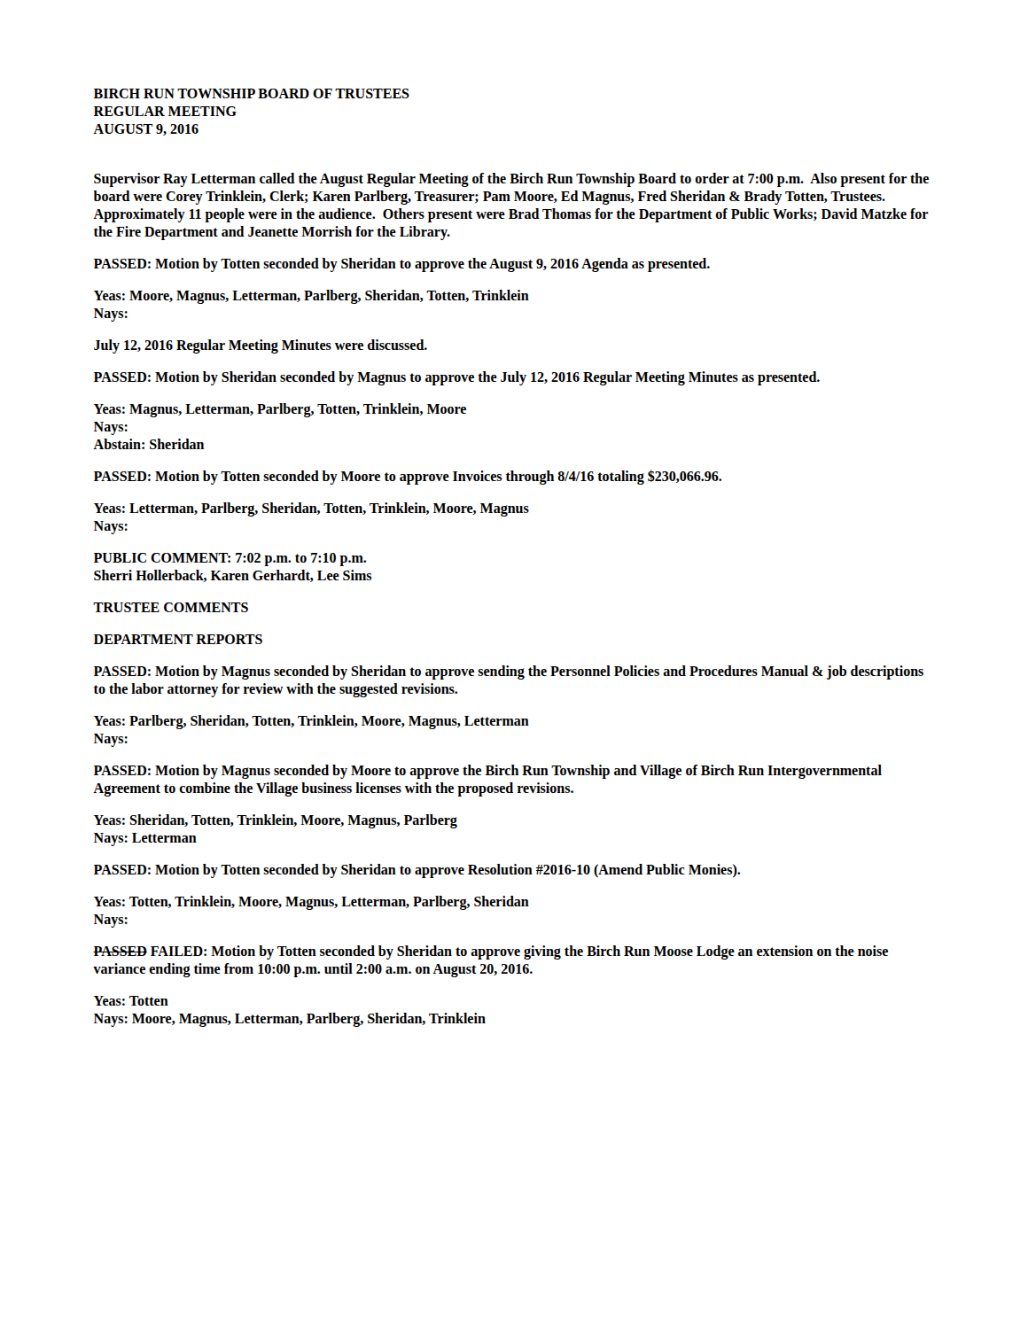BIRCH RUN TOWNSHIP BOARD OF TRUSTEES
REGULAR MEETING
AUGUST 9, 2016
Supervisor Ray Letterman called the August Regular Meeting of the Birch Run Township Board to order at 7:00 p.m. Also present for the board were Corey Trinklein, Clerk; Karen Parlberg, Treasurer; Pam Moore, Ed Magnus, Fred Sheridan & Brady Totten, Trustees. Approximately 11 people were in the audience. Others present were Brad Thomas for the Department of Public Works; David Matzke for the Fire Department and Jeanette Morrish for the Library.
PASSED: Motion by Totten seconded by Sheridan to approve the August 9, 2016 Agenda as presented.
Yeas: Moore, Magnus, Letterman, Parlberg, Sheridan, Totten, Trinklein
Nays:
July 12, 2016 Regular Meeting Minutes were discussed.
PASSED: Motion by Sheridan seconded by Magnus to approve the July 12, 2016 Regular Meeting Minutes as presented.
Yeas: Magnus, Letterman, Parlberg, Totten, Trinklein, Moore
Nays:
Abstain: Sheridan
PASSED: Motion by Totten seconded by Moore to approve Invoices through 8/4/16 totaling $230,066.96.
Yeas: Letterman, Parlberg, Sheridan, Totten, Trinklein, Moore, Magnus
Nays:
PUBLIC COMMENT: 7:02 p.m. to 7:10 p.m.
Sherri Hollerback, Karen Gerhardt, Lee Sims
TRUSTEE COMMENTS
DEPARTMENT REPORTS
PASSED: Motion by Magnus seconded by Sheridan to approve sending the Personnel Policies and Procedures Manual & job descriptions to the labor attorney for review with the suggested revisions.
Yeas: Parlberg, Sheridan, Totten, Trinklein, Moore, Magnus, Letterman
Nays:
PASSED: Motion by Magnus seconded by Moore to approve the Birch Run Township and Village of Birch Run Intergovernmental Agreement to combine the Village business licenses with the proposed revisions.
Yeas: Sheridan, Totten, Trinklein, Moore, Magnus, Parlberg
Nays: Letterman
PASSED: Motion by Totten seconded by Sheridan to approve Resolution #2016-10 (Amend Public Monies).
Yeas: Totten, Trinklein, Moore, Magnus, Letterman, Parlberg, Sheridan
Nays:
PASSED FAILED: Motion by Totten seconded by Sheridan to approve giving the Birch Run Moose Lodge an extension on the noise variance ending time from 10:00 p.m. until 2:00 a.m. on August 20, 2016.
Yeas: Totten
Nays: Moore, Magnus, Letterman, Parlberg, Sheridan, Trinklein